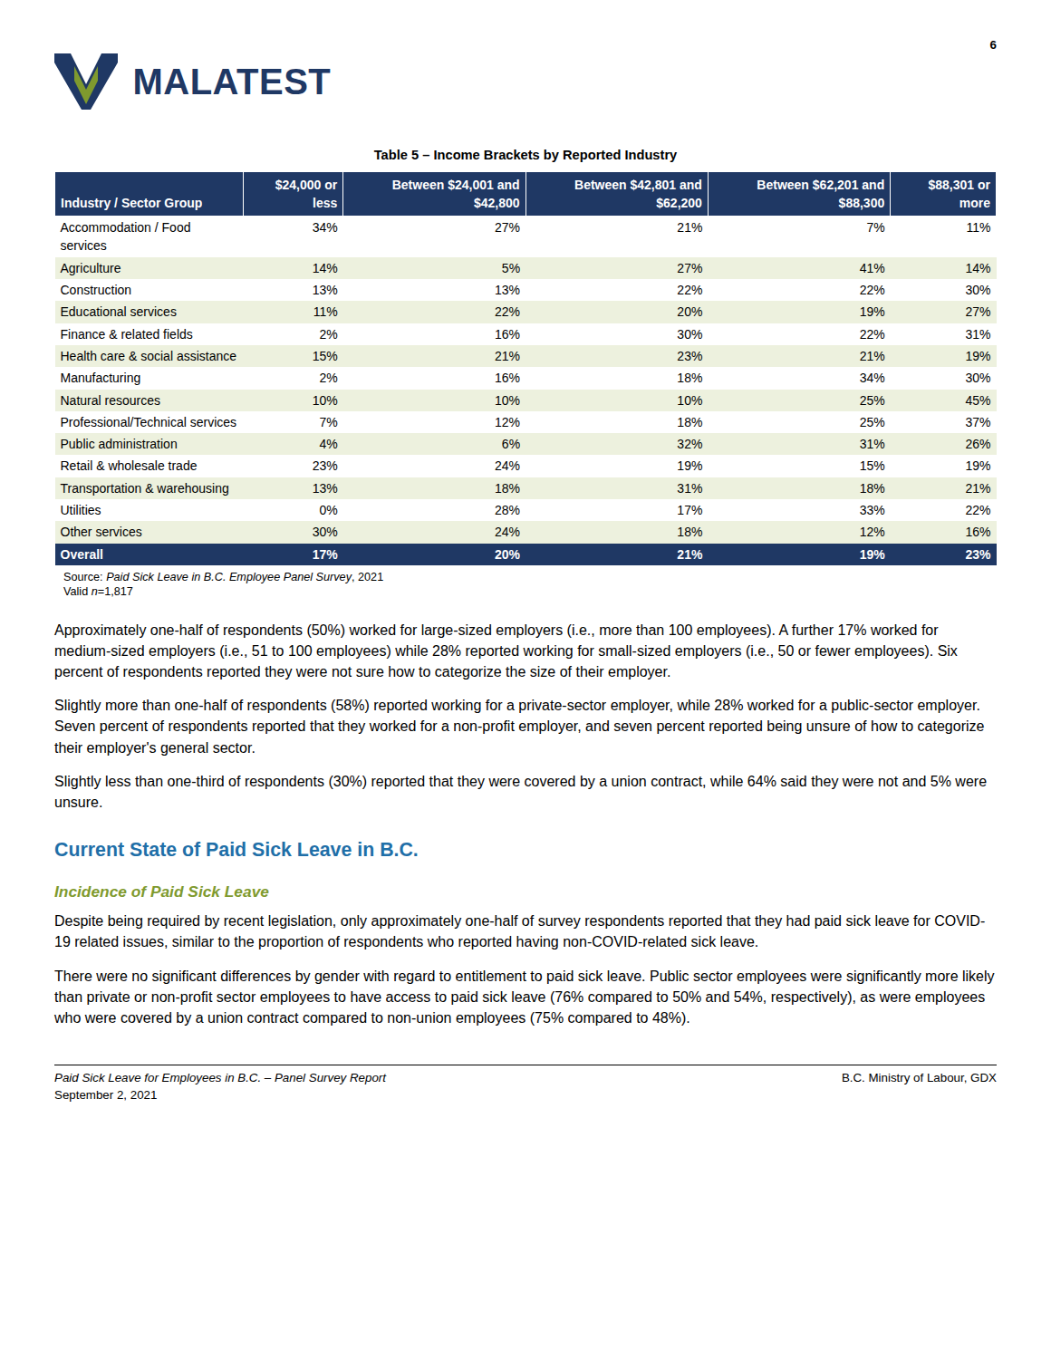6
MALATEST
Table 5 – Income Brackets by Reported Industry
| Industry / Sector Group | $24,000 or less | Between $24,001 and $42,800 | Between $42,801 and $62,200 | Between $62,201 and $88,300 | $88,301 or more |
| --- | --- | --- | --- | --- | --- |
| Accommodation / Food services | 34% | 27% | 21% | 7% | 11% |
| Agriculture | 14% | 5% | 27% | 41% | 14% |
| Construction | 13% | 13% | 22% | 22% | 30% |
| Educational services | 11% | 22% | 20% | 19% | 27% |
| Finance & related fields | 2% | 16% | 30% | 22% | 31% |
| Health care & social assistance | 15% | 21% | 23% | 21% | 19% |
| Manufacturing | 2% | 16% | 18% | 34% | 30% |
| Natural resources | 10% | 10% | 10% | 25% | 45% |
| Professional/Technical services | 7% | 12% | 18% | 25% | 37% |
| Public administration | 4% | 6% | 32% | 31% | 26% |
| Retail & wholesale trade | 23% | 24% | 19% | 15% | 19% |
| Transportation & warehousing | 13% | 18% | 31% | 18% | 21% |
| Utilities | 0% | 28% | 17% | 33% | 22% |
| Other services | 30% | 24% | 18% | 12% | 16% |
| Overall | 17% | 20% | 21% | 19% | 23% |
Source: Paid Sick Leave in B.C. Employee Panel Survey, 2021
Valid n=1,817
Approximately one-half of respondents (50%) worked for large-sized employers (i.e., more than 100 employees). A further 17% worked for medium-sized employers (i.e., 51 to 100 employees) while 28% reported working for small-sized employers (i.e., 50 or fewer employees). Six percent of respondents reported they were not sure how to categorize the size of their employer.
Slightly more than one-half of respondents (58%) reported working for a private-sector employer, while 28% worked for a public-sector employer. Seven percent of respondents reported that they worked for a non-profit employer, and seven percent reported being unsure of how to categorize their employer's general sector.
Slightly less than one-third of respondents (30%) reported that they were covered by a union contract, while 64% said they were not and 5% were unsure.
Current State of Paid Sick Leave in B.C.
Incidence of Paid Sick Leave
Despite being required by recent legislation, only approximately one-half of survey respondents reported that they had paid sick leave for COVID-19 related issues, similar to the proportion of respondents who reported having non-COVID-related sick leave.
There were no significant differences by gender with regard to entitlement to paid sick leave. Public sector employees were significantly more likely than private or non-profit sector employees to have access to paid sick leave (76% compared to 50% and 54%, respectively), as were employees who were covered by a union contract compared to non-union employees (75% compared to 48%).
Paid Sick Leave for Employees in B.C. – Panel Survey Report September 2, 2021
B.C. Ministry of Labour, GDX